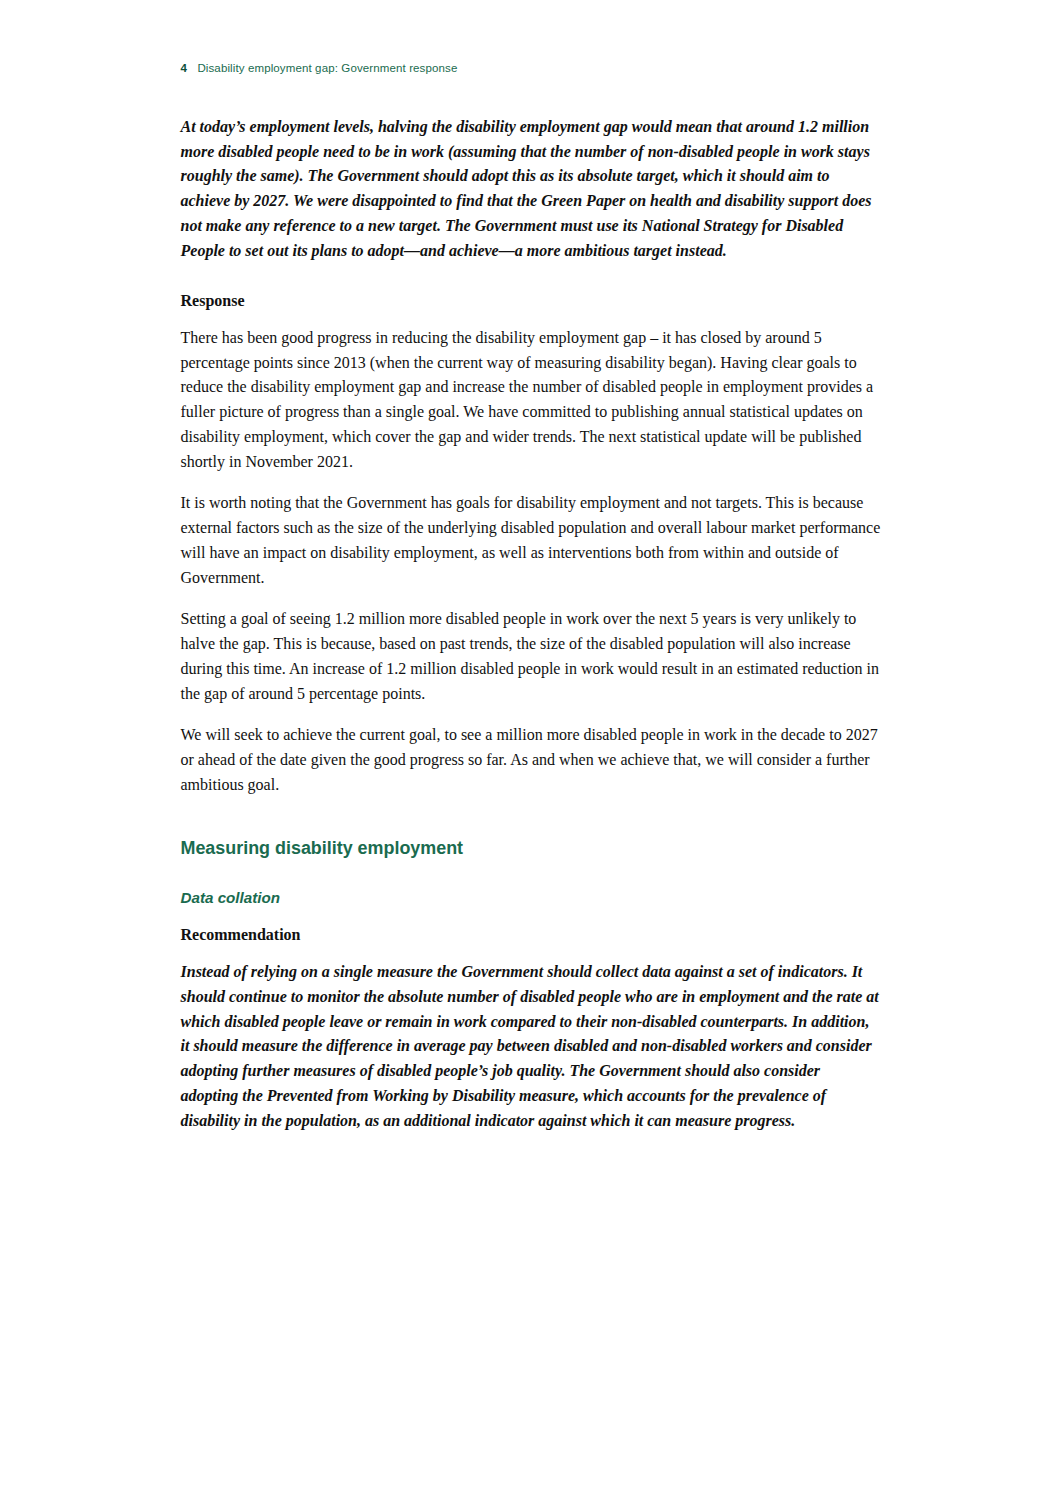4 Disability employment gap: Government response
At today’s employment levels, halving the disability employment gap would mean that around 1.2 million more disabled people need to be in work (assuming that the number of non-disabled people in work stays roughly the same). The Government should adopt this as its absolute target, which it should aim to achieve by 2027. We were disappointed to find that the Green Paper on health and disability support does not make any reference to a new target. The Government must use its National Strategy for Disabled People to set out its plans to adopt—and achieve—a more ambitious target instead.
Response
There has been good progress in reducing the disability employment gap – it has closed by around 5 percentage points since 2013 (when the current way of measuring disability began). Having clear goals to reduce the disability employment gap and increase the number of disabled people in employment provides a fuller picture of progress than a single goal. We have committed to publishing annual statistical updates on disability employment, which cover the gap and wider trends. The next statistical update will be published shortly in November 2021.
It is worth noting that the Government has goals for disability employment and not targets. This is because external factors such as the size of the underlying disabled population and overall labour market performance will have an impact on disability employment, as well as interventions both from within and outside of Government.
Setting a goal of seeing 1.2 million more disabled people in work over the next 5 years is very unlikely to halve the gap. This is because, based on past trends, the size of the disabled population will also increase during this time. An increase of 1.2 million disabled people in work would result in an estimated reduction in the gap of around 5 percentage points.
We will seek to achieve the current goal, to see a million more disabled people in work in the decade to 2027 or ahead of the date given the good progress so far. As and when we achieve that, we will consider a further ambitious goal.
Measuring disability employment
Data collation
Recommendation
Instead of relying on a single measure the Government should collect data against a set of indicators. It should continue to monitor the absolute number of disabled people who are in employment and the rate at which disabled people leave or remain in work compared to their non-disabled counterparts. In addition, it should measure the difference in average pay between disabled and non-disabled workers and consider adopting further measures of disabled people’s job quality. The Government should also consider adopting the Prevented from Working by Disability measure, which accounts for the prevalence of disability in the population, as an additional indicator against which it can measure progress.